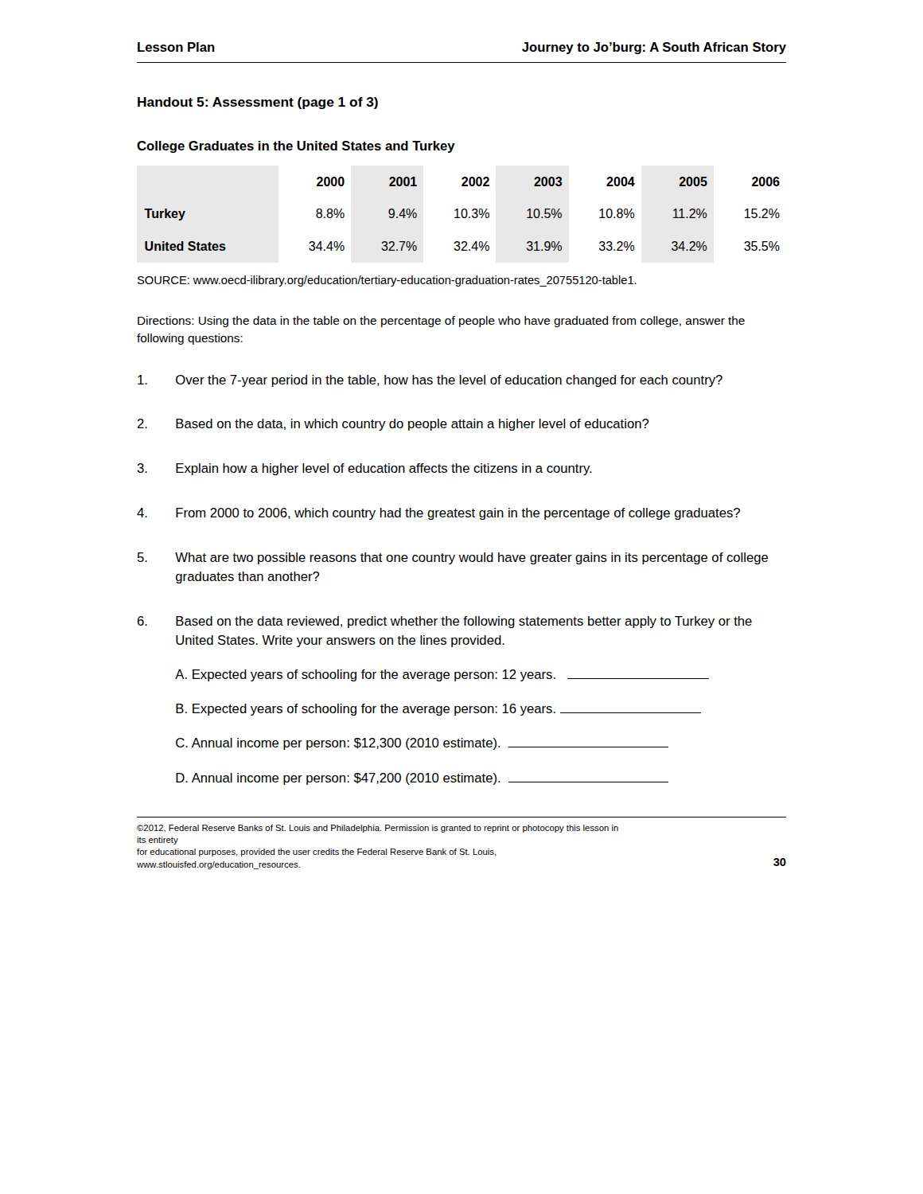Lesson Plan Journey to Jo’burg: A South African Story
Handout 5: Assessment (page 1 of 3)
College Graduates in the United States and Turkey
| | 2000 | 2001 | 2002 | 2003 | 2004 | 2005 | 2006 |
| --- | --- | --- | --- | --- | --- | --- | --- |
| Turkey | 8.8% | 9.4% | 10.3% | 10.5% | 10.8% | 11.2% | 15.2% |
| United States | 34.4% | 32.7% | 32.4% | 31.9% | 33.2% | 34.2% | 35.5% |
SOURCE: www.oecd-ilibrary.org/education/tertiary-education-graduation-rates_20755120-table1.
Directions: Using the data in the table on the percentage of people who have graduated from college, answer the following questions:
Over the 7-year period in the table, how has the level of education changed for each country?
Based on the data, in which country do people attain a higher level of education?
Explain how a higher level of education affects the citizens in a country.
From 2000 to 2006, which country had the greatest gain in the percentage of college graduates?
What are two possible reasons that one country would have greater gains in its percentage of college graduates than another?
Based on the data reviewed, predict whether the following statements better apply to Turkey or the United States. Write your answers on the lines provided.
A. Expected years of schooling for the average person: 12 years.
B. Expected years of schooling for the average person: 16 years.
C. Annual income per person: $12,300 (2010 estimate).
D. Annual income per person: $47,200 (2010 estimate).
©2012, Federal Reserve Banks of St. Louis and Philadelphia. Permission is granted to reprint or photocopy this lesson in its entirety
for educational purposes, provided the user credits the Federal Reserve Bank of St. Louis, www.stlouisfed.org/education_resources.
30